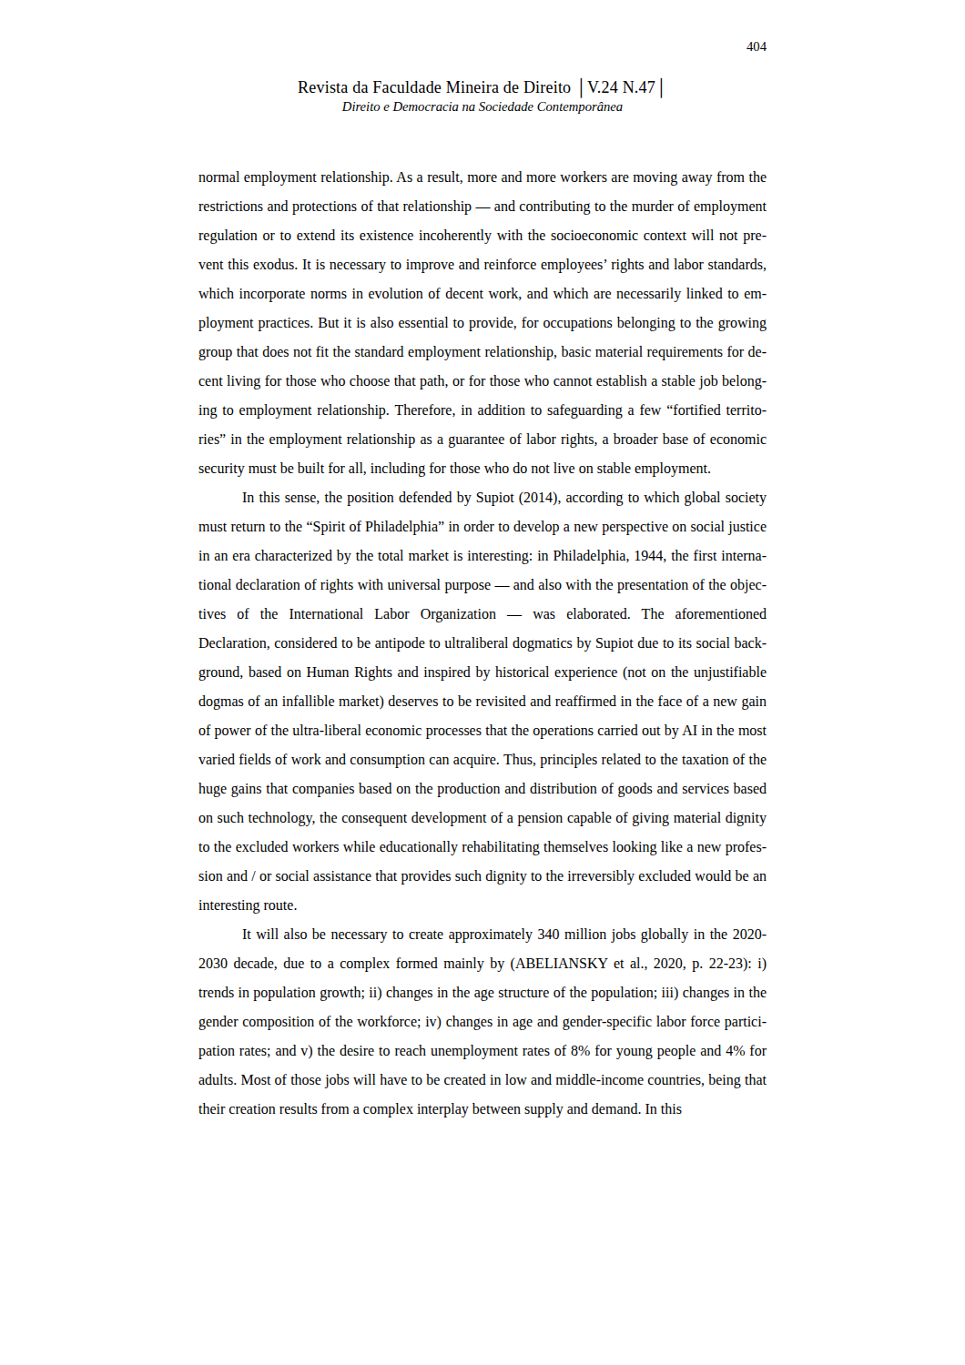404
Revista da Faculdade Mineira de Direito │V.24 N.47│
Direito e Democracia na Sociedade Contemporânea
normal employment relationship. As a result, more and more workers are moving away from the restrictions and protections of that relationship — and contributing to the murder of employment regulation or to extend its existence incoherently with the socioeconomic context will not prevent this exodus. It is necessary to improve and reinforce employees’ rights and labor standards, which incorporate norms in evolution of decent work, and which are necessarily linked to employment practices. But it is also essential to provide, for occupations belonging to the growing group that does not fit the standard employment relationship, basic material requirements for decent living for those who choose that path, or for those who cannot establish a stable job belonging to employment relationship. Therefore, in addition to safeguarding a few “fortified territories” in the employment relationship as a guarantee of labor rights, a broader base of economic security must be built for all, including for those who do not live on stable employment.
In this sense, the position defended by Supiot (2014), according to which global society must return to the “Spirit of Philadelphia” in order to develop a new perspective on social justice in an era characterized by the total market is interesting: in Philadelphia, 1944, the first international declaration of rights with universal purpose — and also with the presentation of the objectives of the International Labor Organization — was elaborated. The aforementioned Declaration, considered to be antipode to ultraliberal dogmatics by Supiot due to its social background, based on Human Rights and inspired by historical experience (not on the unjustifiable dogmas of an infallible market) deserves to be revisited and reaffirmed in the face of a new gain of power of the ultra-liberal economic processes that the operations carried out by AI in the most varied fields of work and consumption can acquire. Thus, principles related to the taxation of the huge gains that companies based on the production and distribution of goods and services based on such technology, the consequent development of a pension capable of giving material dignity to the excluded workers while educationally rehabilitating themselves looking like a new profession and / or social assistance that provides such dignity to the irreversibly excluded would be an interesting route.
It will also be necessary to create approximately 340 million jobs globally in the 2020-2030 decade, due to a complex formed mainly by (ABELIANSKY et al., 2020, p. 22-23): i) trends in population growth; ii) changes in the age structure of the population; iii) changes in the gender composition of the workforce; iv) changes in age and gender-specific labor force participation rates; and v) the desire to reach unemployment rates of 8% for young people and 4% for adults. Most of those jobs will have to be created in low and middle-income countries, being that their creation results from a complex interplay between supply and demand. In this